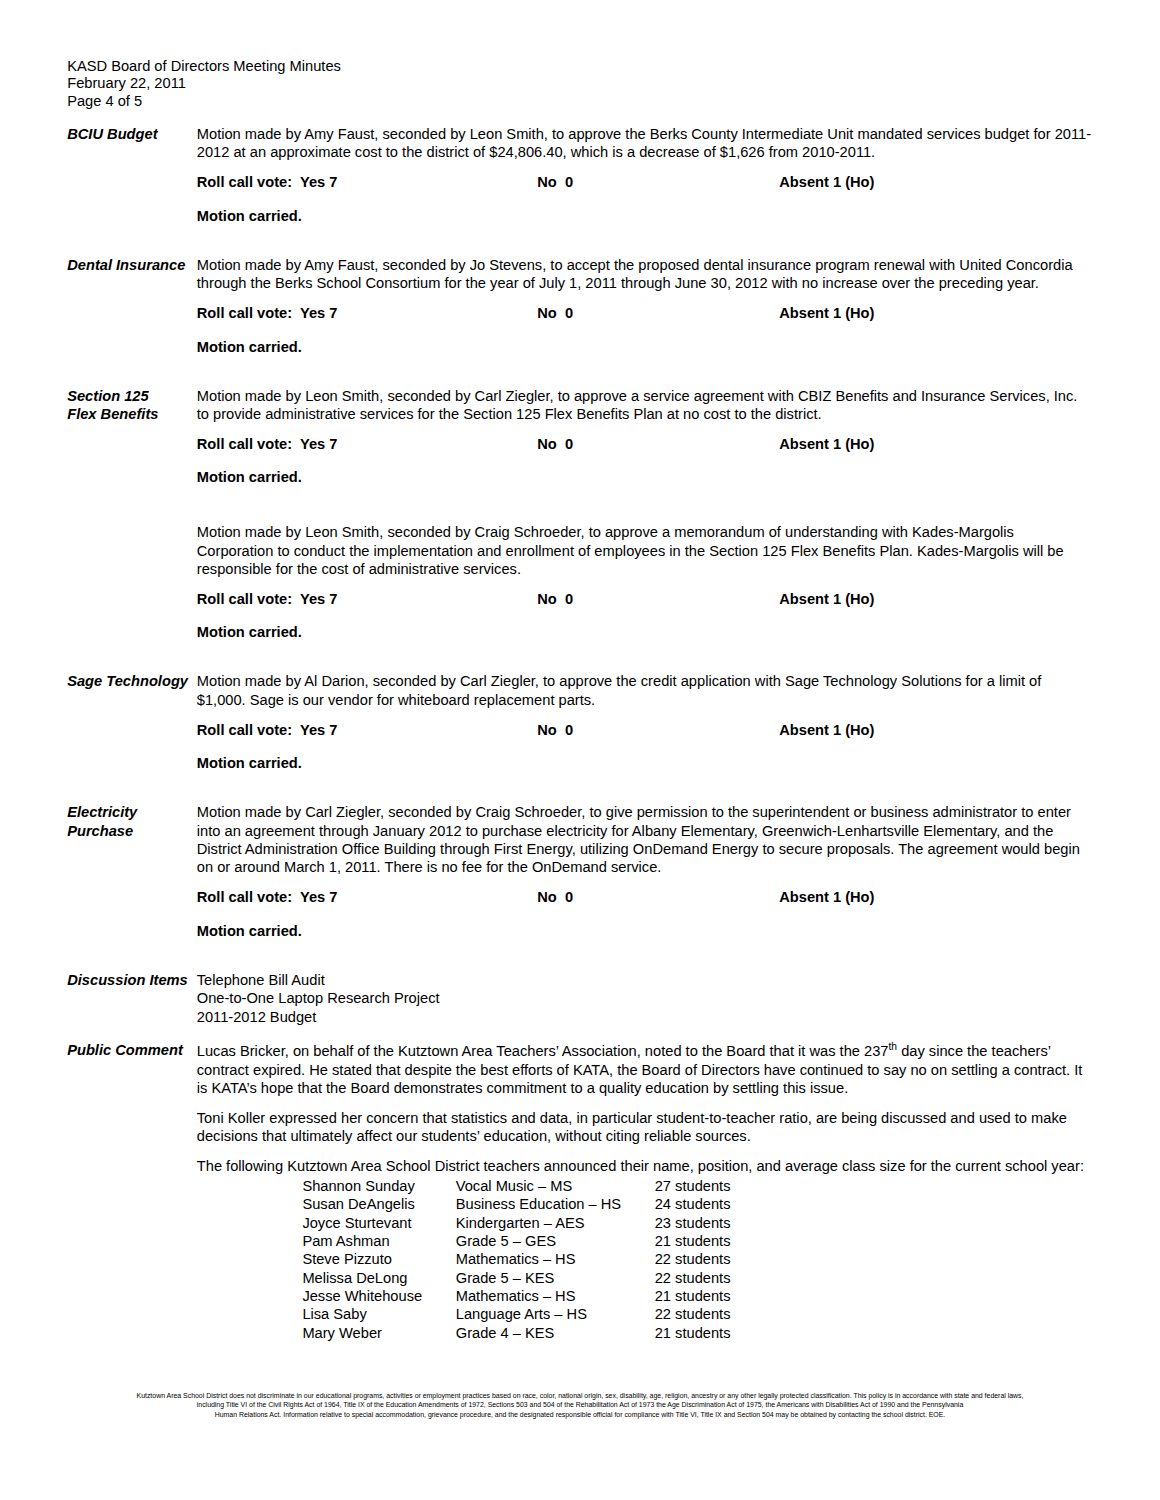KASD Board of Directors Meeting Minutes
February 22, 2011
Page 4 of 5
| BCIU Budget | Motion made by Amy Faust, seconded by Leon Smith, to approve the Berks County Intermediate Unit mandated services budget for 2011-2012 at an approximate cost to the district of $24,806.40, which is a decrease of $1,626 from 2010-2011. / Roll call vote: Yes 7 / No 0 / Absent 1 (Ho) / / Motion carried. / / / |
| Dental Insurance | Motion made by Amy Faust, seconded by Jo Stevens, to accept the proposed dental insurance program renewal with United Concordia through the Berks School Consortium for the year of July 1, 2011 through June 30, 2012 with no increase over the preceding year. / Roll call vote: Yes 7 / No 0 / Absent 1 (Ho) / / Motion carried. / / / |
| Section 125 Flex Benefits | Motion made by Leon Smith, seconded by Carl Ziegler, to approve a service agreement with CBIZ Benefits and Insurance Services, Inc. to provide administrative services for the Section 125 Flex Benefits Plan at no cost to the district. / Roll call vote: Yes 7 / No 0 / Absent 1 (Ho) / / Motion carried. / / / Motion made by Leon Smith, seconded by Craig Schroeder, to approve a memorandum of understanding with Kades-Margolis Corporation to conduct the implementation and enrollment of employees in the Section 125 Flex Benefits Plan. Kades-Margolis will be responsible for the cost of administrative services. / Roll call vote: Yes 7 / No 0 / Absent 1 (Ho) / / Motion carried. / / / |
| Sage Technology | Motion made by Al Darion, seconded by Carl Ziegler, to approve the credit application with Sage Technology Solutions for a limit of $1,000. Sage is our vendor for whiteboard replacement parts. / Roll call vote: Yes 7 / No 0 / Absent 1 (Ho) / / Motion carried. / / / |
| Electricity Purchase | Motion made by Carl Ziegler, seconded by Craig Schroeder, to give permission to the superintendent or business administrator to enter into an agreement through January 2012 to purchase electricity for Albany Elementary, Greenwich-Lenhartsville Elementary, and the District Administration Office Building through First Energy, utilizing OnDemand Energy to secure proposals. The agreement would begin on or around March 1, 2011. There is no fee for the OnDemand service. / Roll call vote: Yes 7 / No 0 / Absent 1 (Ho) / / Motion carried. / / / |
| Discussion Items | Telephone Bill Audit One-to-One Laptop Research Project 2011-2012 Budget |
| Public Comment | Lucas Bricker, on behalf of the Kutztown Area Teachers’ Association, noted to the Board that it was the 237 th day since the teachers’ contract expired. He stated that despite the best efforts of KATA, the Board of Directors have continued to say no on settling a contract. It is KATA’s hope that the Board demonstrates commitment to a quality education by settling this issue. Toni Koller expressed her concern that statistics and data, in particular student-to-teacher ratio, are being discussed and used to make decisions that ultimately affect our students’ education, without citing reliable sources. The following Kutztown Area School District teachers announced their name, position, and average class size for the current school year: / Shannon Sunday / Vocal Music – MS / 27 students / / Susan DeAngelis / Business Education – HS / 24 students / / Joyce Sturtevant / Kindergarten – AES / 23 students / / Pam Ashman / Grade 5 – GES / 21 students / / Steve Pizzuto / Mathematics – HS / 22 students / / Melissa DeLong / Grade 5 – KES / 22 students / / Jesse Whitehouse / Mathematics – HS / 21 students / / Lisa Saby / Language Arts – HS / 22 students / / Mary Weber / Grade 4 – KES / 21 students / |
Kutztown Area School District does not discriminate in our educational programs, activities or employment practices based on race, color, national origin, sex, disability, age, religion, ancestry or any other legally protected classification. This policy is in accordance with state and federal laws,
including Title VI of the Civil Rights Act of 1964, Title IX of the Education Amendments of 1972, Sections 503 and 504 of the Rehabilitation Act of 1973 the Age Discrimination Act of 1975, the Americans with Disabilities Act of 1990 and the Pennsylvania
Human Relations Act. Information relative to special accommodation, grievance procedure, and the designated responsible official for compliance with Title VI, Title IX and Section 504 may be obtained by contacting the school district. EOE.